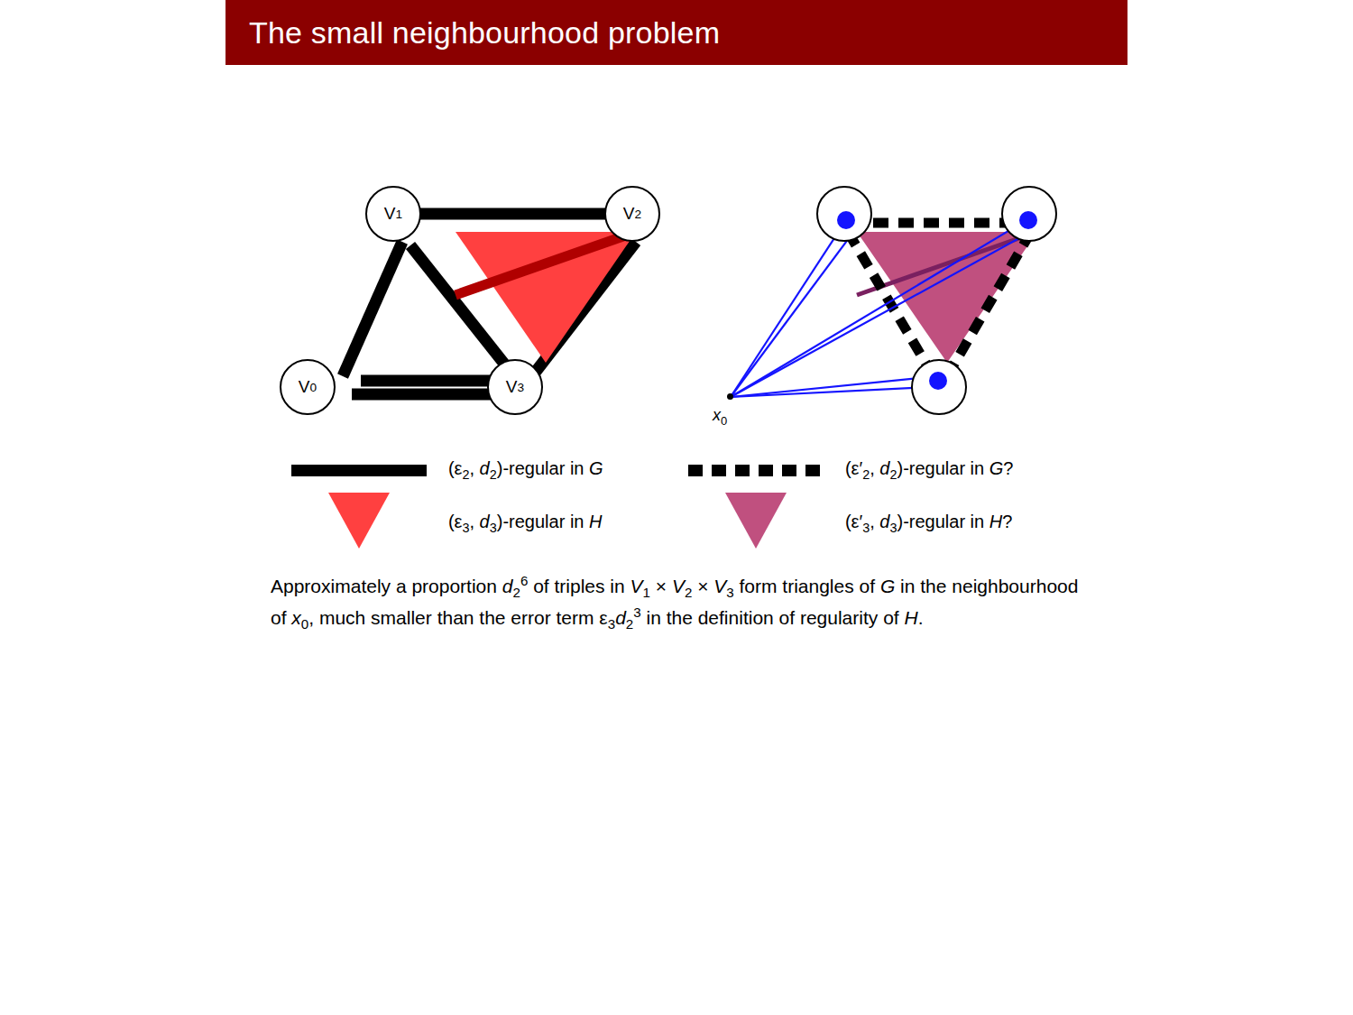The small neighbourhood problem
V1
V2
V0
V3
x0
| | (ε 2 , d 2 )-regular in G | | (ε′ 2 , d 2 )-regular in G ? |
| | (ε 3 , d 3 )-regular in H | | (ε′ 3 , d 3 )-regular in H ? |
Approximately a proportion d26 of triples in V1 × V2 × V3 form triangles of G in the neighbourhood of x0, much smaller than the error term ε3d23 in the definition of regularity of H.